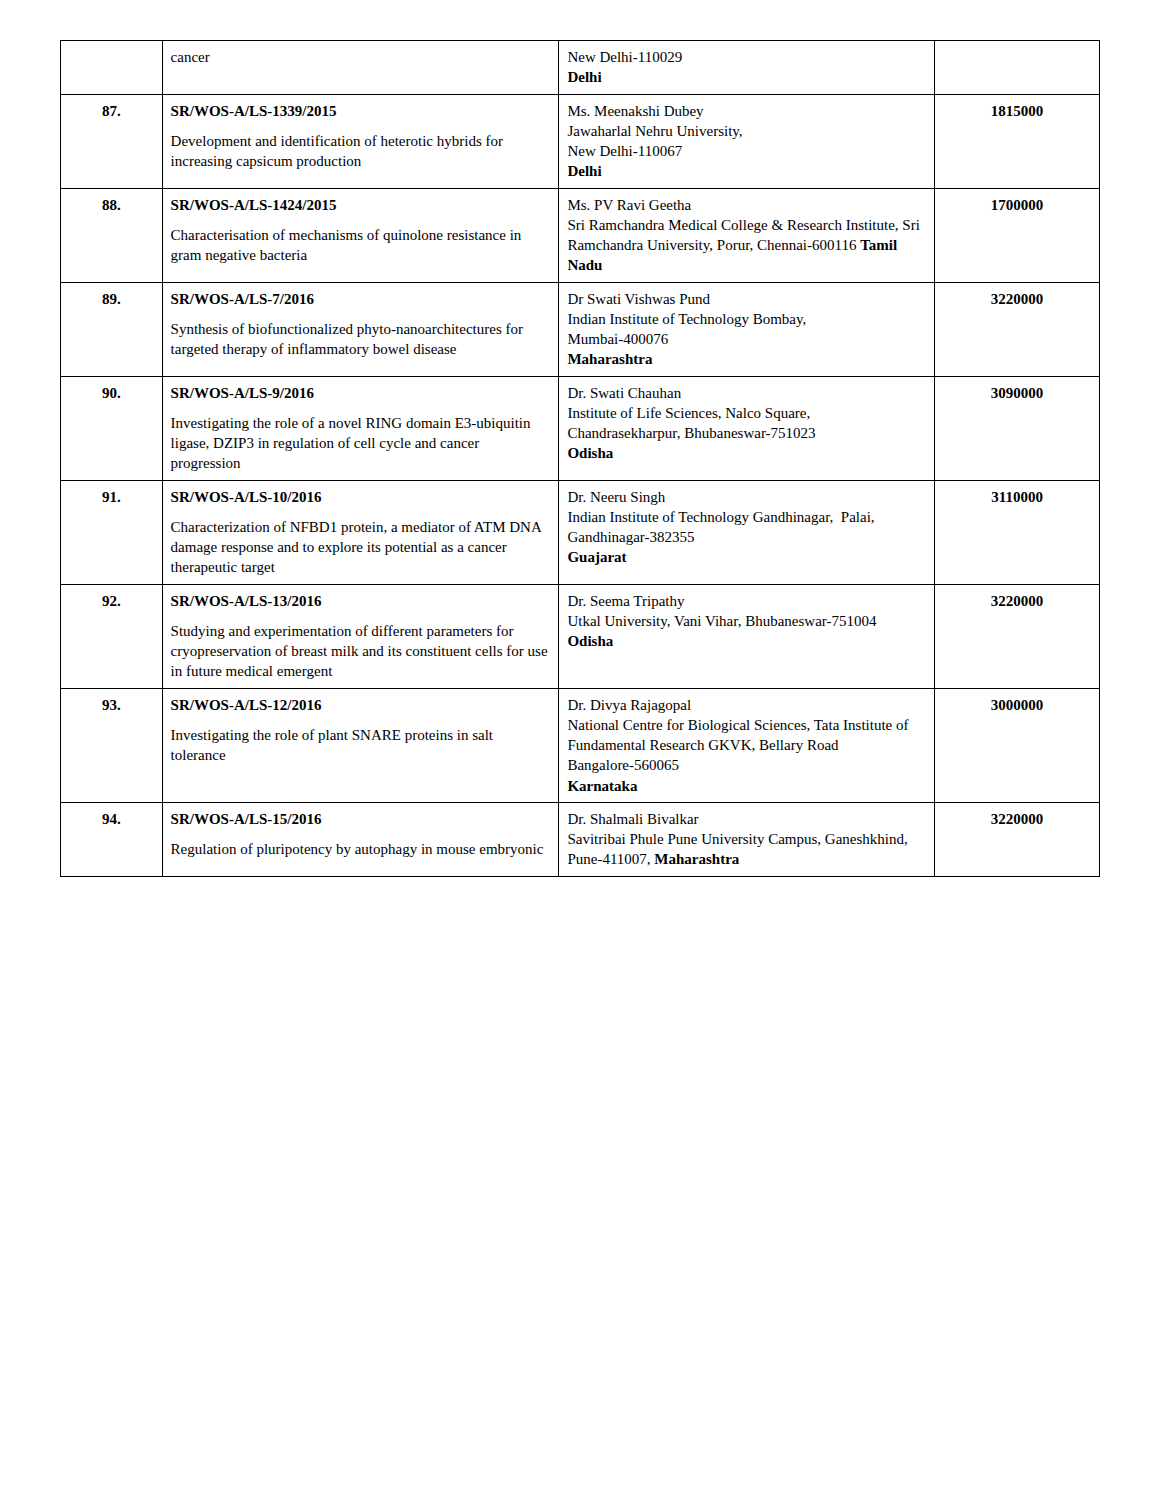| | cancer | New Delhi-110029 Delhi | |
| 87. | SR/WOS-A/LS-1339/2015 Development and identification of heterotic hybrids for increasing capsicum production | Ms. Meenakshi Dubey Jawaharlal Nehru University, New Delhi-110067 Delhi | 1815000 |
| 88. | SR/WOS-A/LS-1424/2015 Characterisation of mechanisms of quinolone resistance in gram negative bacteria | Ms. PV Ravi Geetha Sri Ramchandra Medical College & Research Institute, Sri Ramchandra University, Porur, Chennai-600116 Tamil Nadu | 1700000 |
| 89. | SR/WOS-A/LS-7/2016 Synthesis of biofunctionalized phyto-nanoarchitectures for targeted therapy of inflammatory bowel disease | Dr Swati Vishwas Pund Indian Institute of Technology Bombay, Mumbai-400076 Maharashtra | 3220000 |
| 90. | SR/WOS-A/LS-9/2016 Investigating the role of a novel RING domain E3-ubiquitin ligase, DZIP3 in regulation of cell cycle and cancer progression | Dr. Swati Chauhan Institute of Life Sciences, Nalco Square, Chandrasekharpur, Bhubaneswar-751023 Odisha | 3090000 |
| 91. | SR/WOS-A/LS-10/2016 Characterization of NFBD1 protein, a mediator of ATM DNA damage response and to explore its potential as a cancer therapeutic target | Dr. Neeru Singh Indian Institute of Technology Gandhinagar, Palai, Gandhinagar-382355 Guajarat | 3110000 |
| 92. | SR/WOS-A/LS-13/2016 Studying and experimentation of different parameters for cryopreservation of breast milk and its constituent cells for use in future medical emergent | Dr. Seema Tripathy Utkal University, Vani Vihar, Bhubaneswar-751004 Odisha | 3220000 |
| 93. | SR/WOS-A/LS-12/2016 Investigating the role of plant SNARE proteins in salt tolerance | Dr. Divya Rajagopal National Centre for Biological Sciences, Tata Institute of Fundamental Research GKVK, Bellary Road Bangalore-560065 Karnataka | 3000000 |
| 94. | SR/WOS-A/LS-15/2016 Regulation of pluripotency by autophagy in mouse embryonic | Dr. Shalmali Bivalkar Savitribai Phule Pune University Campus, Ganeshkhind, Pune-411007, Maharashtra | 3220000 |